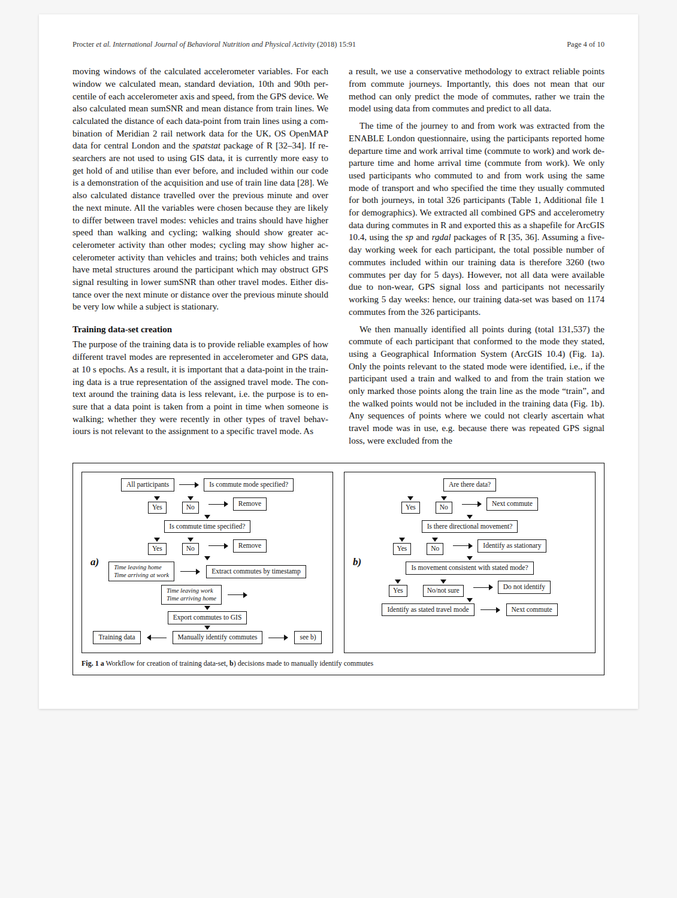Procter et al. International Journal of Behavioral Nutrition and Physical Activity (2018) 15:91
Page 4 of 10
moving windows of the calculated accelerometer variables. For each window we calculated mean, standard deviation, 10th and 90th percentile of each accelerometer axis and speed, from the GPS device. We also calculated mean sumSNR and mean distance from train lines. We calculated the distance of each data-point from train lines using a combination of Meridian 2 rail network data for the UK, OS OpenMAP data for central London and the spatstat package of R [32–34]. If researchers are not used to using GIS data, it is currently more easy to get hold of and utilise than ever before, and included within our code is a demonstration of the acquisition and use of train line data [28]. We also calculated distance travelled over the previous minute and over the next minute. All the variables were chosen because they are likely to differ between travel modes: vehicles and trains should have higher speed than walking and cycling; walking should show greater accelerometer activity than other modes; cycling may show higher accelerometer activity than vehicles and trains; both vehicles and trains have metal structures around the participant which may obstruct GPS signal resulting in lower sumSNR than other travel modes. Either distance over the next minute or distance over the previous minute should be very low while a subject is stationary.
Training data-set creation
The purpose of the training data is to provide reliable examples of how different travel modes are represented in accelerometer and GPS data, at 10 s epochs. As a result, it is important that a data-point in the training data is a true representation of the assigned travel mode. The context around the training data is less relevant, i.e. the purpose is to ensure that a data point is taken from a point in time when someone is walking; whether they were recently in other types of travel behaviours is not relevant to the assignment to a specific travel mode. As
a result, we use a conservative methodology to extract reliable points from commute journeys. Importantly, this does not mean that our method can only predict the mode of commutes, rather we train the model using data from commutes and predict to all data.
The time of the journey to and from work was extracted from the ENABLE London questionnaire, using the participants reported home departure time and work arrival time (commute to work) and work departure time and home arrival time (commute from work). We only used participants who commuted to and from work using the same mode of transport and who specified the time they usually commuted for both journeys, in total 326 participants (Table 1, Additional file 1 for demographics). We extracted all combined GPS and accelerometry data during commutes in R and exported this as a shapefile for ArcGIS 10.4, using the sp and rgdal packages of R [35, 36]. Assuming a five-day working week for each participant, the total possible number of commutes included within our training data is therefore 3260 (two commutes per day for 5 days). However, not all data were available due to non-wear, GPS signal loss and participants not necessarily working 5 day weeks: hence, our training data-set was based on 1174 commutes from the 326 participants.
We then manually identified all points during (total 131,537) the commute of each participant that conformed to the mode they stated, using a Geographical Information System (ArcGIS 10.4) (Fig. 1a). Only the points relevant to the stated mode were identified, i.e., if the participant used a train and walked to and from the train station we only marked those points along the train line as the mode “train”, and the walked points would not be included in the training data (Fig. 1b). Any sequences of points where we could not clearly ascertain what travel mode was in use, e.g. because there was repeated GPS signal loss, were excluded from the
a)
All participants
Is commute mode specified?
Yes
No
Remove
Is commute time specified?
Yes
No
Remove
Time leaving home
Time arriving at work
Extract commutes by timestamp
Time leaving work
Time arriving home
Export commutes to GIS
Training data
Manually identify commutes
see b)
b)
Are there data?
Yes
No
Next commute
Is there directional movement?
Yes
No
Identify as stationary
Is movement consistent with stated mode?
Yes
No/not sure
Do not identify
Identify as stated travel mode
Next commute
Fig. 1 a Workflow for creation of training data-set, b) decisions made to manually identify commutes